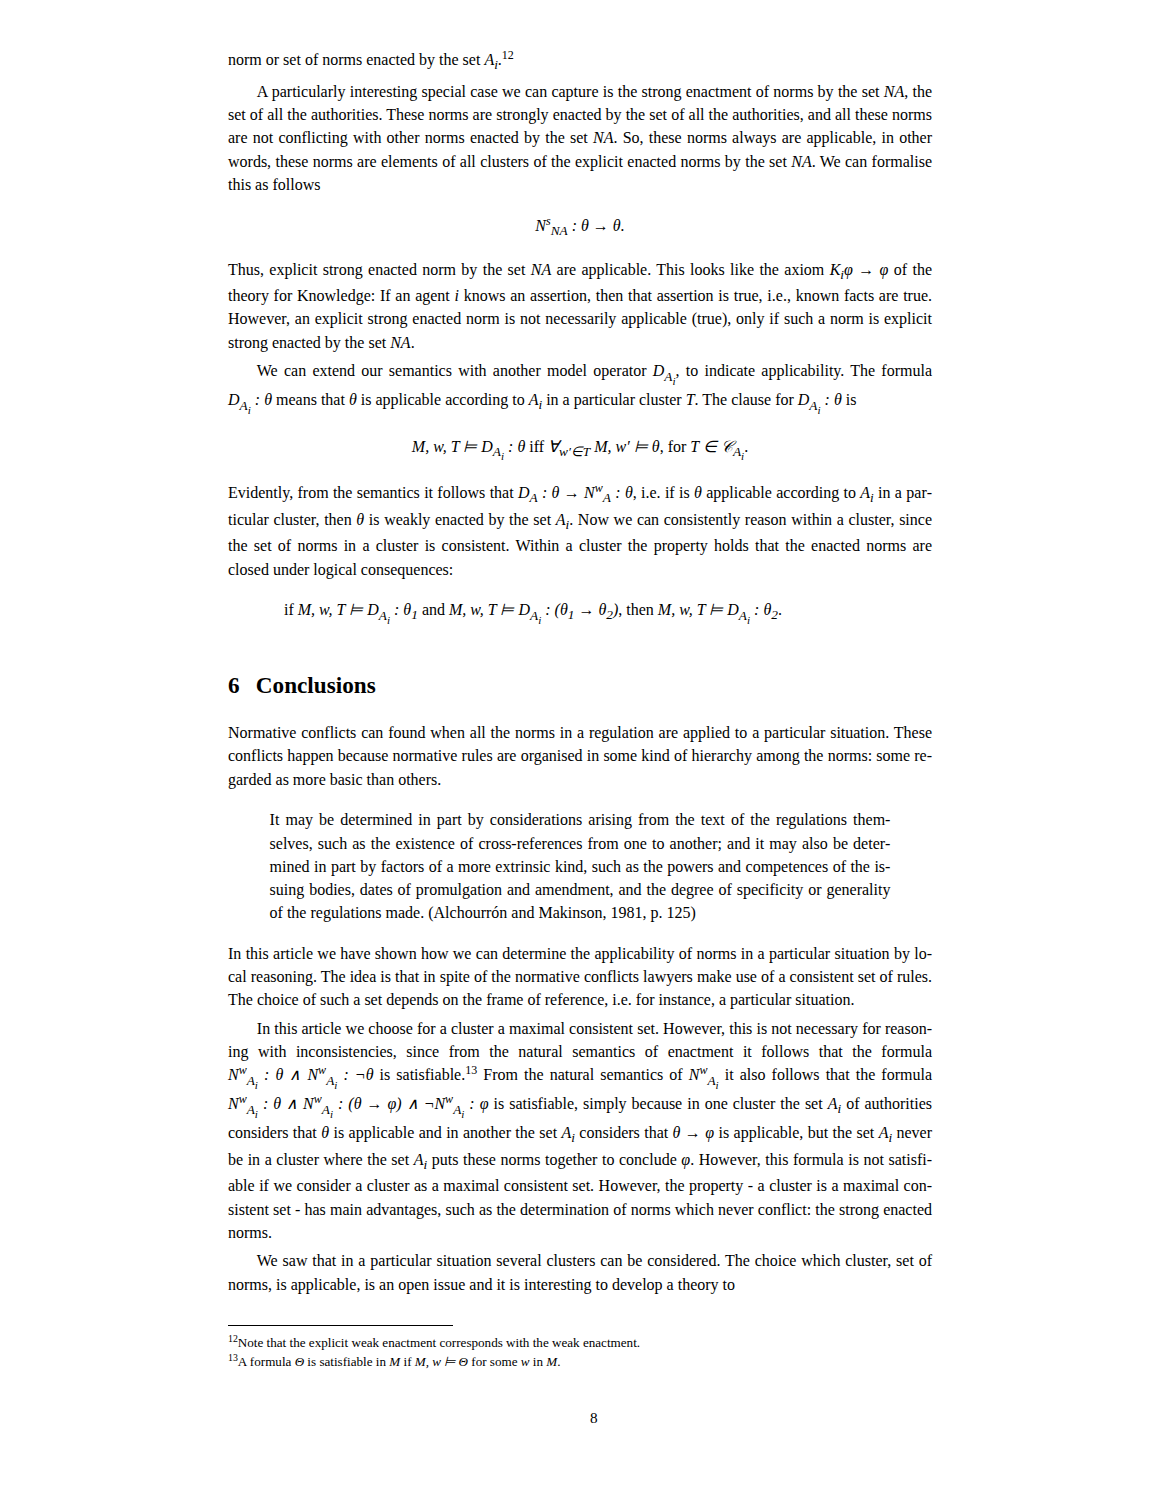norm or set of norms enacted by the set Ai.12
A particularly interesting special case we can capture is the strong enactment of norms by the set NA, the set of all the authorities. These norms are strongly enacted by the set of all the authorities, and all these norms are not conflicting with other norms enacted by the set NA. So, these norms always are applicable, in other words, these norms are elements of all clusters of the explicit enacted norms by the set NA. We can formalise this as follows
NsNA : θ → θ.
Thus, explicit strong enacted norm by the set NA are applicable. This looks like the axiom Kiφ → φ of the theory for Knowledge: If an agent i knows an assertion, then that assertion is true, i.e., known facts are true. However, an explicit strong enacted norm is not necessarily applicable (true), only if such a norm is explicit strong enacted by the set NA.
We can extend our semantics with another model operator DAi, to indicate applicability. The formula DAi : θ means that θ is applicable according to Ai in a particular cluster T. The clause for DAi : θ is
M, w, T ⊨ DAi : θ iff ∀w′∈T M, w′ ⊨ θ, for T ∈ 𝒞Ai.
Evidently, from the semantics it follows that DA : θ → NwA : θ, i.e. if is θ applicable according to Ai in a particular cluster, then θ is weakly enacted by the set Ai. Now we can consistently reason within a cluster, since the set of norms in a cluster is consistent. Within a cluster the property holds that the enacted norms are closed under logical consequences:
if M, w, T ⊨ DAi : θ1 and M, w, T ⊨ DAi : (θ1 → θ2), then M, w, T ⊨ DAi : θ2.
6 Conclusions
Normative conflicts can found when all the norms in a regulation are applied to a particular situation. These conflicts happen because normative rules are organised in some kind of hierarchy among the norms: some regarded as more basic than others.
It may be determined in part by considerations arising from the text of the regulations themselves, such as the existence of cross-references from one to another; and it may also be determined in part by factors of a more extrinsic kind, such as the powers and competences of the issuing bodies, dates of promulgation and amendment, and the degree of specificity or generality of the regulations made. (Alchourrón and Makinson, 1981, p. 125)
In this article we have shown how we can determine the applicability of norms in a particular situation by local reasoning. The idea is that in spite of the normative conflicts lawyers make use of a consistent set of rules. The choice of such a set depends on the frame of reference, i.e. for instance, a particular situation.
In this article we choose for a cluster a maximal consistent set. However, this is not necessary for reasoning with inconsistencies, since from the natural semantics of enactment it follows that the formula NwAi : θ ∧ NwAi : ¬θ is satisfiable.13 From the natural semantics of NwAi it also follows that the formula NwAi : θ ∧ NwAi : (θ → φ) ∧ ¬NwAi : φ is satisfiable, simply because in one cluster the set Ai of authorities considers that θ is applicable and in another the set Ai considers that θ → φ is applicable, but the set Ai never be in a cluster where the set Ai puts these norms together to conclude φ. However, this formula is not satisfiable if we consider a cluster as a maximal consistent set. However, the property - a cluster is a maximal consistent set - has main advantages, such as the determination of norms which never conflict: the strong enacted norms.
We saw that in a particular situation several clusters can be considered. The choice which cluster, set of norms, is applicable, is an open issue and it is interesting to develop a theory to
12Note that the explicit weak enactment corresponds with the weak enactment.
13A formula Θ is satisfiable in M if M, w ⊨ Θ for some w in M.
8